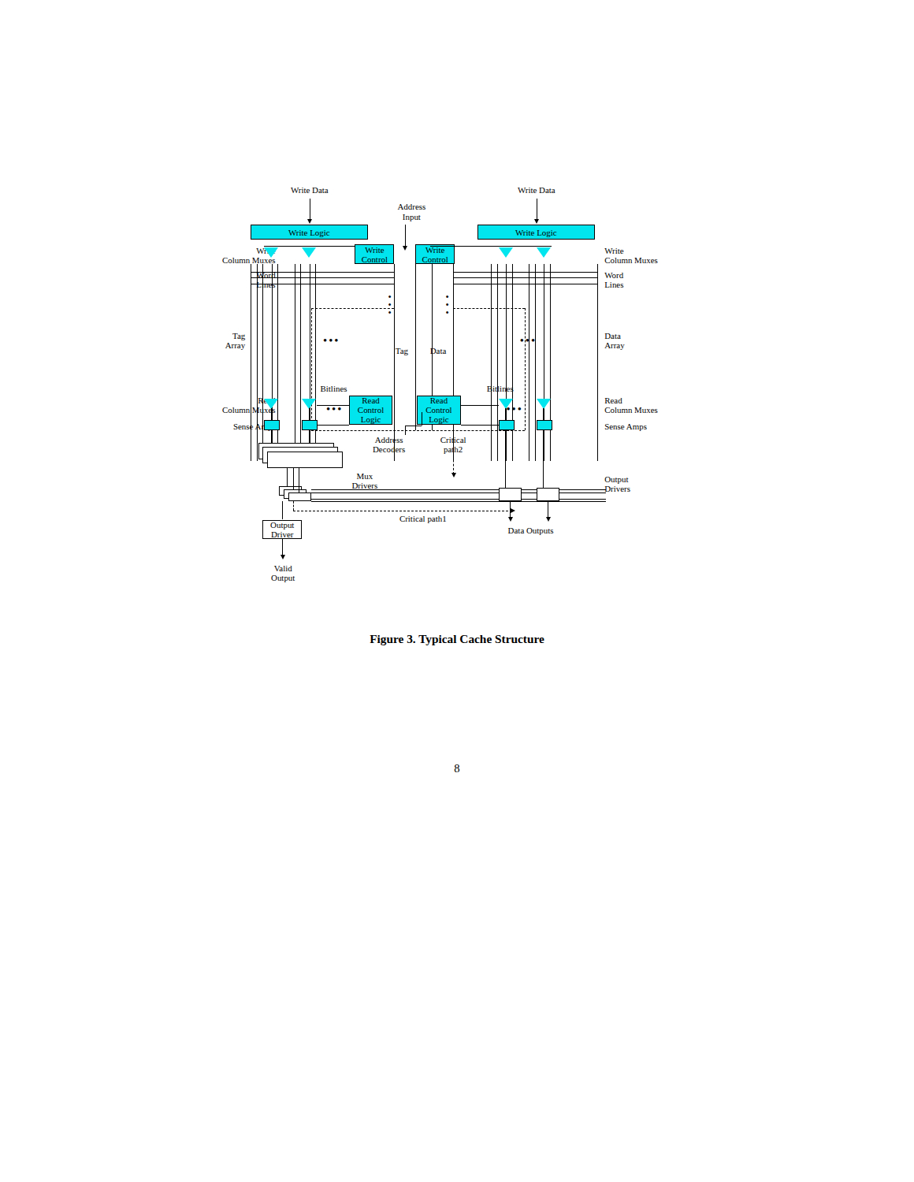Write Data
Write Data
Address
Input
Write Logic
Write Logic
Write
Control
Write
Control
Write
Column Muxes
Write
Column Muxes
Word
Lines
Word
Lines
•
•
•
•
•
•
Tag
Array
Data
Array
•••
•••
Tag
Data
Bitlines
Bitlines
Read
Column Muxes
Read
Column Muxes
•••
•••
Read
Control
Logic
Read
Control
Logic
Sense Amps
Sense Amps
Address
Decoders
Comparators
Critical
path2
Mux
Drivers
Output
Drivers
Data Outputs
Critical path1
Output
Driver
Valid
Output
Figure 3. Typical Cache Structure
8